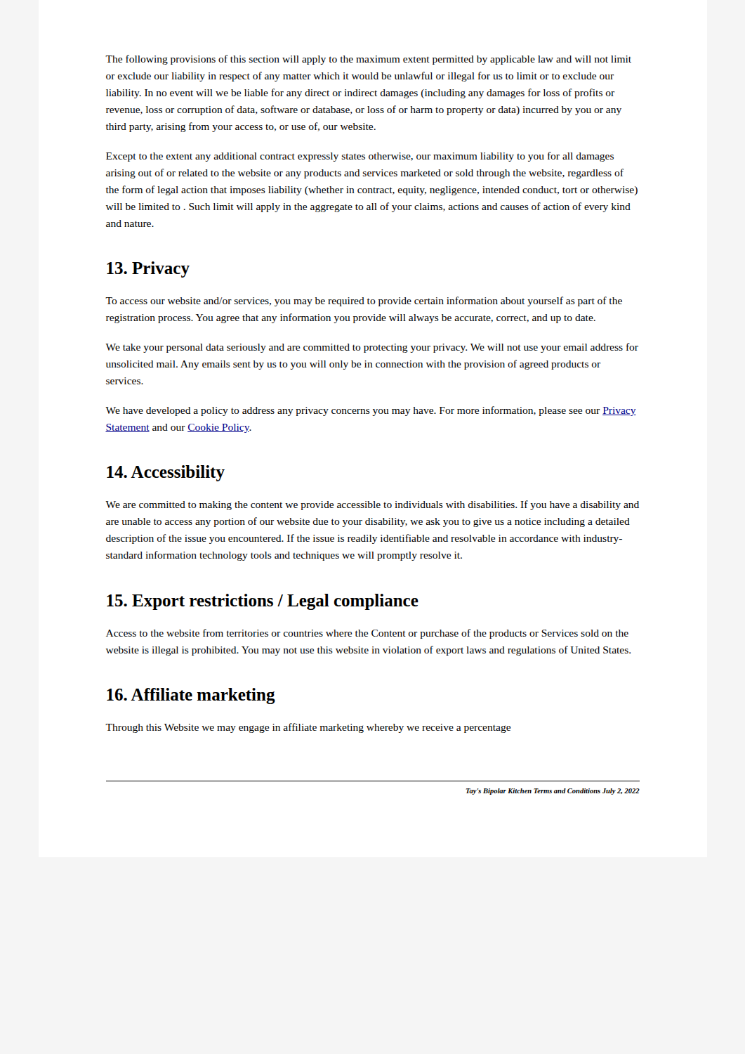The following provisions of this section will apply to the maximum extent permitted by applicable law and will not limit or exclude our liability in respect of any matter which it would be unlawful or illegal for us to limit or to exclude our liability. In no event will we be liable for any direct or indirect damages (including any damages for loss of profits or revenue, loss or corruption of data, software or database, or loss of or harm to property or data) incurred by you or any third party, arising from your access to, or use of, our website.
Except to the extent any additional contract expressly states otherwise, our maximum liability to you for all damages arising out of or related to the website or any products and services marketed or sold through the website, regardless of the form of legal action that imposes liability (whether in contract, equity, negligence, intended conduct, tort or otherwise) will be limited to . Such limit will apply in the aggregate to all of your claims, actions and causes of action of every kind and nature.
13. Privacy
To access our website and/or services, you may be required to provide certain information about yourself as part of the registration process. You agree that any information you provide will always be accurate, correct, and up to date.
We take your personal data seriously and are committed to protecting your privacy. We will not use your email address for unsolicited mail. Any emails sent by us to you will only be in connection with the provision of agreed products or services.
We have developed a policy to address any privacy concerns you may have. For more information, please see our Privacy Statement and our Cookie Policy.
14. Accessibility
We are committed to making the content we provide accessible to individuals with disabilities. If you have a disability and are unable to access any portion of our website due to your disability, we ask you to give us a notice including a detailed description of the issue you encountered. If the issue is readily identifiable and resolvable in accordance with industry-standard information technology tools and techniques we will promptly resolve it.
15. Export restrictions / Legal compliance
Access to the website from territories or countries where the Content or purchase of the products or Services sold on the website is illegal is prohibited. You may not use this website in violation of export laws and regulations of United States.
16. Affiliate marketing
Through this Website we may engage in affiliate marketing whereby we receive a percentage
Tay's Bipolar Kitchen Terms and Conditions July 2, 2022